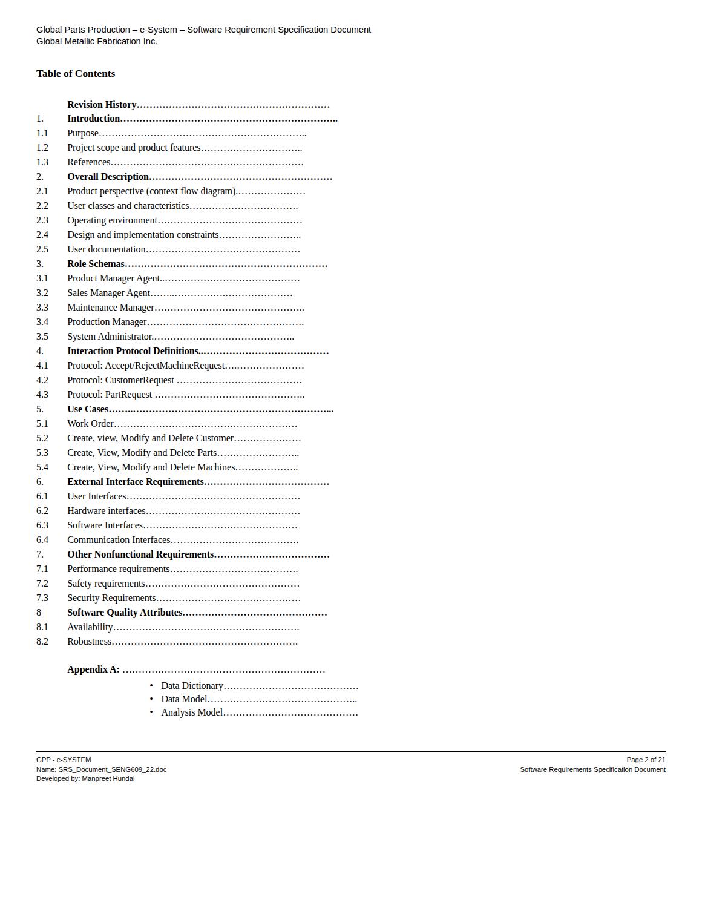Global Parts Production – e-System – Software Requirement Specification Document
Global Metallic Fabrication Inc.
Table of Contents
| | Revision History…………………………………………………… |
| 1. | Introduction………………………………………………………….. |
| 1.1 | Purpose……………………………………………………….. |
| 1.2 | Project scope and product features………………………….. |
| 1.3 | References…………………………………………………… |
| 2. | Overall Description………………………………………………… |
| 2.1 | Product perspective (context flow diagram).………………… |
| 2.2 | User classes and characteristics……………………………. |
| 2.3 | Operating environment……………………………………… |
| 2.4 | Design and implementation constraints…………………….. |
| 2.5 | User documentation………………………………………… |
| 3. | Role Schemas……………………………………………………… |
| 3.1 | Product Manager Agent..…………………………………… |
| 3.2 | Sales Manager Agent……..…………….………………… |
| 3.3 | Maintenance Manager……………………………………….. |
| 3.4 | Production Manager…………………………………………. |
| 3.5 | System Administrator.…………………………………….. |
| 4. | Interaction Protocol Definitions..………………………………… |
| 4.1 | Protocol: Accept/RejectMachineRequest….………………… |
| 4.2 | Protocol: CustomerRequest ………………………………… |
| 4.3 | Protocol: PartRequest ……………………………………….. |
| 5. | Use Cases……..……………………………………………………... |
| 5.1 | Work Order………………………………………………… |
| 5.2 | Create, view, Modify and Delete Customer………………… |
| 5.3 | Create, View, Modify and Delete Parts…………………….. |
| 5.4 | Create, View, Modify and Delete Machines……………….. |
| 6. | External Interface Requirements………………………………… |
| 6.1 | User Interfaces……………………………………………… |
| 6.2 | Hardware interfaces………………………………………… |
| 6.3 | Software Interfaces………………………………………… |
| 6.4 | Communication Interfaces…………………………………. |
| 7. | Other Nonfunctional Requirements……………………………… |
| 7.1 | Performance requirements…………………………………. |
| 7.2 | Safety requirements………………………………………… |
| 7.3 | Security Requirements……………………………………… |
| 8 | Software Quality Attributes……………………………………… |
| 8.1 | Availability…………………………………………………. |
| 8.2 | Robustness…………………………………………………. |
| | Appendix A: ……………………………………………………… |
| | Data Dictionary…………………………………… Data Model……………………………………….. Analysis Model…………………………………… |
GPP - e-SYSTEM
Name: SRS_Document_SENG609_22.doc
Developed by: Manpreet Hundal
Page 2 of 21
Software Requirements Specification Document